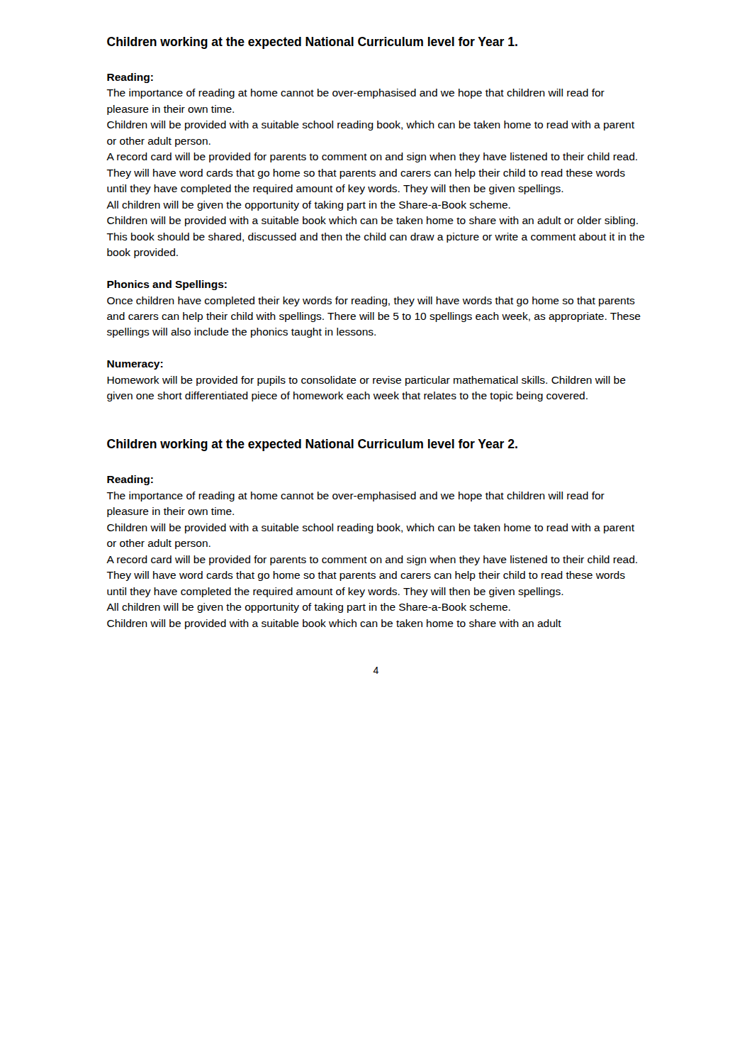Children working at the expected National Curriculum level for Year 1.
Reading:
The importance of reading at home cannot be over-emphasised and we hope that children will read for pleasure in their own time.
Children will be provided with a suitable school reading book, which can be taken home to read with a parent or other adult person.
A record card will be provided for parents to comment on and sign when they have listened to their child read.
They will have word cards that go home so that parents and carers can help their child to read these words until they have completed the required amount of key words. They will then be given spellings.
All children will be given the opportunity of taking part in the Share-a-Book scheme.
Children will be provided with a suitable book which can be taken home to share with an adult or older sibling. This book should be shared, discussed and then the child can draw a picture or write a comment about it in the book provided.
Phonics and Spellings:
Once children have completed their key words for reading, they will have words that go home so that parents and carers can help their child with spellings. There will be 5 to 10 spellings each week, as appropriate. These spellings will also include the phonics taught in lessons.
Numeracy:
Homework will be provided for pupils to consolidate or revise particular mathematical skills. Children will be given one short differentiated piece of homework each week that relates to the topic being covered.
Children working at the expected National Curriculum level for Year 2.
Reading:
The importance of reading at home cannot be over-emphasised and we hope that children will read for pleasure in their own time.
Children will be provided with a suitable school reading book, which can be taken home to read with a parent or other adult person.
A record card will be provided for parents to comment on and sign when they have listened to their child read.
They will have word cards that go home so that parents and carers can help their child to read these words until they have completed the required amount of key words. They will then be given spellings.
All children will be given the opportunity of taking part in the Share-a-Book scheme.
Children will be provided with a suitable book which can be taken home to share with an adult
4